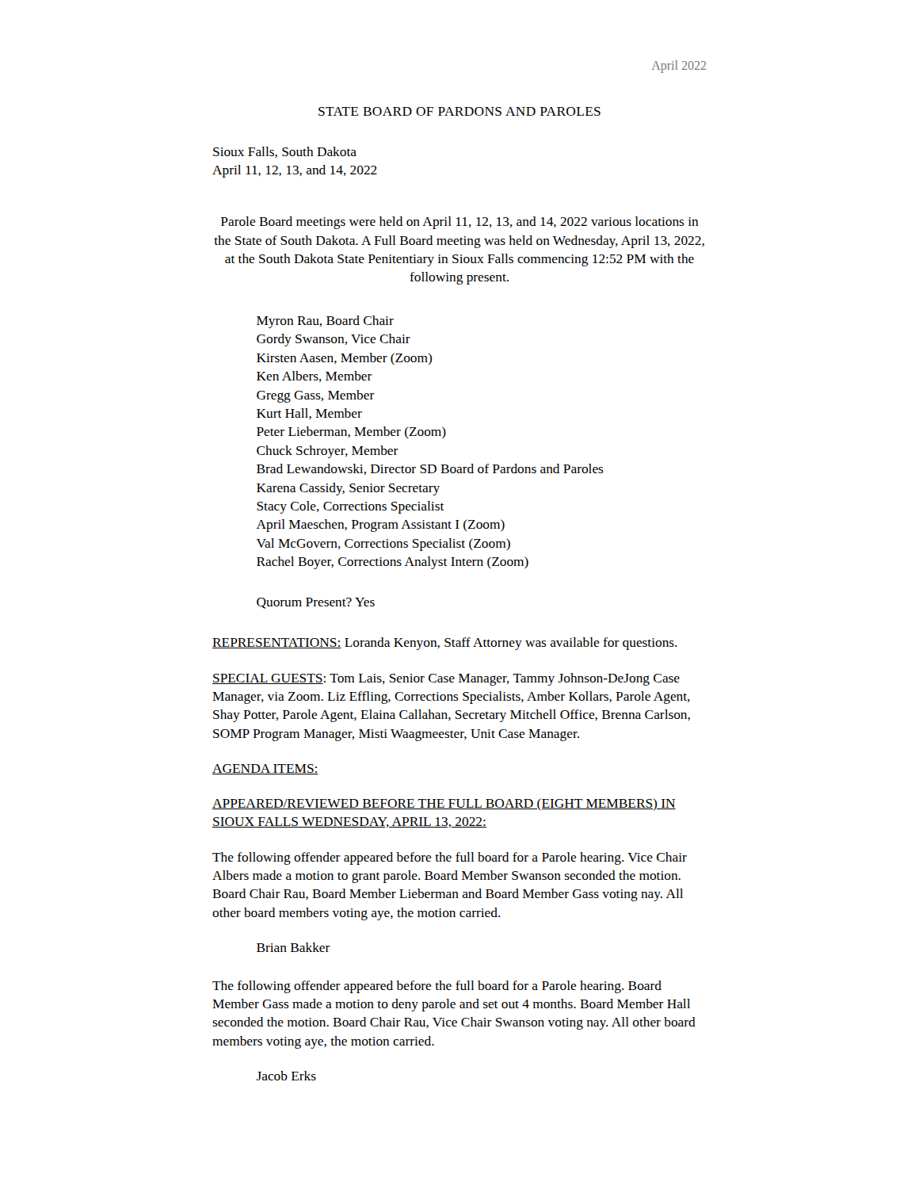April 2022
STATE BOARD OF PARDONS AND PAROLES
Sioux Falls, South Dakota
April 11, 12, 13, and 14, 2022
Parole Board meetings were held on April 11, 12, 13, and 14, 2022 various locations in the State of South Dakota. A Full Board meeting was held on Wednesday, April 13, 2022, at the South Dakota State Penitentiary in Sioux Falls commencing 12:52 PM with the following present.
Myron Rau, Board Chair
Gordy Swanson, Vice Chair
Kirsten Aasen, Member (Zoom)
Ken Albers, Member
Gregg Gass, Member
Kurt Hall, Member
Peter Lieberman, Member (Zoom)
Chuck Schroyer, Member
Brad Lewandowski, Director SD Board of Pardons and Paroles
Karena Cassidy, Senior Secretary
Stacy Cole, Corrections Specialist
April Maeschen, Program Assistant I (Zoom)
Val McGovern, Corrections Specialist (Zoom)
Rachel Boyer, Corrections Analyst Intern (Zoom)
Quorum Present? Yes
REPRESENTATIONS: Loranda Kenyon, Staff Attorney was available for questions.
SPECIAL GUESTS: Tom Lais, Senior Case Manager, Tammy Johnson-DeJong Case Manager, via Zoom. Liz Effling, Corrections Specialists, Amber Kollars, Parole Agent, Shay Potter, Parole Agent, Elaina Callahan, Secretary Mitchell Office, Brenna Carlson, SOMP Program Manager, Misti Waagmeester, Unit Case Manager.
AGENDA ITEMS:
APPEARED/REVIEWED BEFORE THE FULL BOARD (EIGHT MEMBERS) IN SIOUX FALLS WEDNESDAY, APRIL 13, 2022:
The following offender appeared before the full board for a Parole hearing. Vice Chair Albers made a motion to grant parole. Board Member Swanson seconded the motion. Board Chair Rau, Board Member Lieberman and Board Member Gass voting nay. All other board members voting aye, the motion carried.
Brian Bakker
The following offender appeared before the full board for a Parole hearing. Board Member Gass made a motion to deny parole and set out 4 months. Board Member Hall seconded the motion. Board Chair Rau, Vice Chair Swanson voting nay. All other board members voting aye, the motion carried.
Jacob Erks